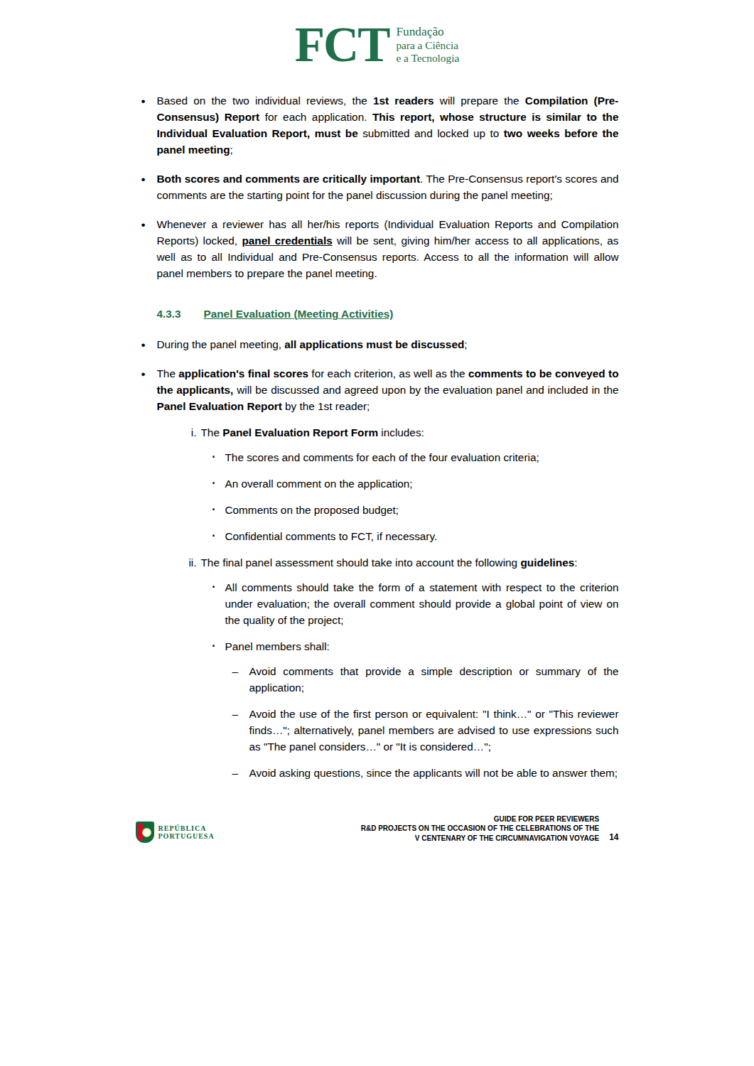FCT Fundação
para a Ciência
e a Tecnologia
Based on the two individual reviews, the 1st readers will prepare the Compilation (Pre-Consensus) Report for each application. This report, whose structure is similar to the Individual Evaluation Report, must be submitted and locked up to two weeks before the panel meeting;
Both scores and comments are critically important. The Pre-Consensus report's scores and comments are the starting point for the panel discussion during the panel meeting;
Whenever a reviewer has all her/his reports (Individual Evaluation Reports and Compilation Reports) locked, panel credentials will be sent, giving him/her access to all applications, as well as to all Individual and Pre-Consensus reports. Access to all the information will allow panel members to prepare the panel meeting.
4.3.3 Panel Evaluation (Meeting Activities)
During the panel meeting, all applications must be discussed;
The application's final scores for each criterion, as well as the comments to be conveyed to the applicants, will be discussed and agreed upon by the evaluation panel and included in the Panel Evaluation Report by the 1st reader;
The Panel Evaluation Report Form includes:
The scores and comments for each of the four evaluation criteria;
An overall comment on the application;
Comments on the proposed budget;
Confidential comments to FCT, if necessary.
The final panel assessment should take into account the following guidelines:
All comments should take the form of a statement with respect to the criterion under evaluation; the overall comment should provide a global point of view on the quality of the project;
Panel members shall:
Avoid comments that provide a simple description or summary of the application;
Avoid the use of the first person or equivalent: "I think…" or "This reviewer finds…"; alternatively, panel members are advised to use expressions such as "The panel considers…" or "It is considered…";
Avoid asking questions, since the applicants will not be able to answer them;
REPÚBLICA
PORTUGUESA
GUIDE FOR PEER REVIEWERS
R&D PROJECTS ON THE OCCASION OF THE CELEBRATIONS OF THE
V CENTENARY OF THE CIRCUMNAVIGATION VOYAGE
14